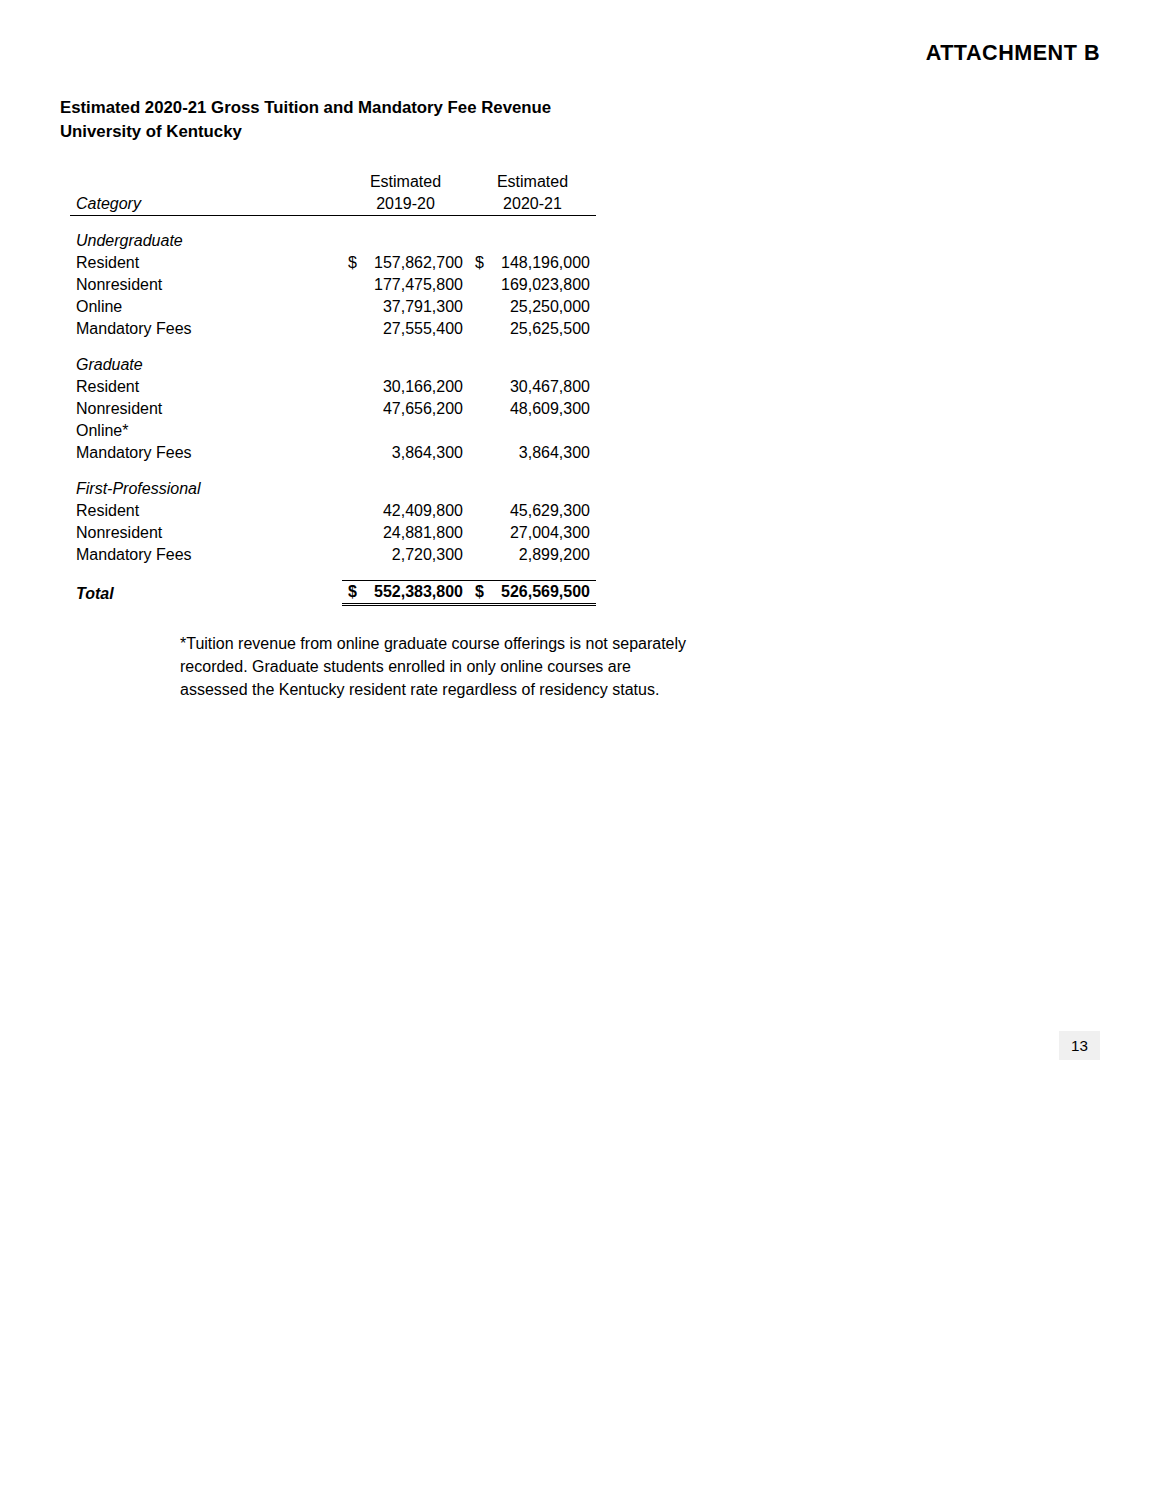ATTACHMENT B
Estimated 2020-21 Gross Tuition and Mandatory Fee Revenue
University of Kentucky
| | Estimated | Estimated |
| Category | 2019-20 | 2020-21 |
| Undergraduate | | | | |
| Resident | $ | 157,862,700 | $ | 148,196,000 |
| Nonresident | | 177,475,800 | | 169,023,800 |
| Online | | 37,791,300 | | 25,250,000 |
| Mandatory Fees | | 27,555,400 | | 25,625,500 |
| Graduate | | | | |
| Resident | | 30,166,200 | | 30,467,800 |
| Nonresident | | 47,656,200 | | 48,609,300 |
| Online* | | | | |
| Mandatory Fees | | 3,864,300 | | 3,864,300 |
| First-Professional | | | | |
| Resident | | 42,409,800 | | 45,629,300 |
| Nonresident | | 24,881,800 | | 27,004,300 |
| Mandatory Fees | | 2,720,300 | | 2,899,200 |
| Total | $ | 552,383,800 | $ | 526,569,500 |
*Tuition revenue from online graduate course offerings is not separately recorded. Graduate students enrolled in only online courses are assessed the Kentucky resident rate regardless of residency status.
13